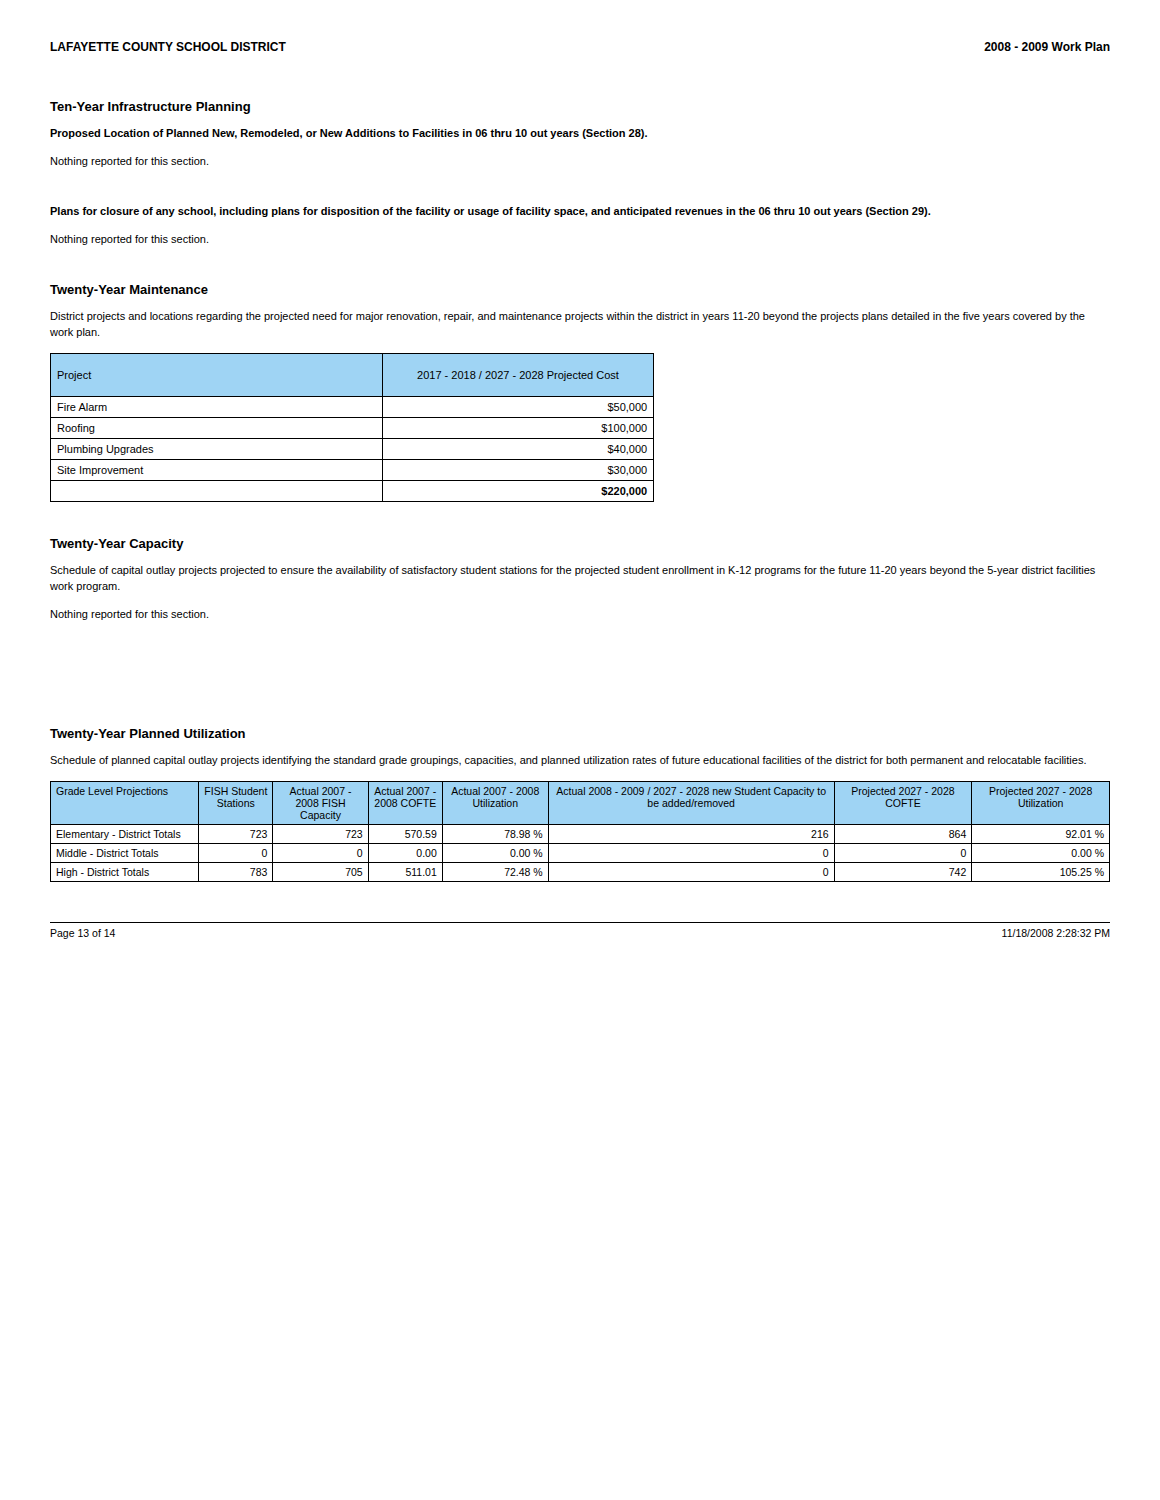LAFAYETTE COUNTY SCHOOL DISTRICT 2008 - 2009 Work Plan
Ten-Year Infrastructure Planning
Proposed Location of Planned New, Remodeled, or New Additions to Facilities in 06 thru 10 out years (Section 28).
Nothing reported for this section.
Plans for closure of any school, including plans for disposition of the facility or usage of facility space, and anticipated revenues in the 06 thru 10 out years (Section 29).
Nothing reported for this section.
Twenty-Year Maintenance
District projects and locations regarding the projected need for major renovation, repair, and maintenance projects within the district in years 11-20 beyond the projects plans detailed in the five years covered by the work plan.
| Project | 2017 - 2018 / 2027 - 2028 Projected Cost |
| --- | --- |
| Fire Alarm | $50,000 |
| Roofing | $100,000 |
| Plumbing Upgrades | $40,000 |
| Site Improvement | $30,000 |
| | $220,000 |
Twenty-Year Capacity
Schedule of capital outlay projects projected to ensure the availability of satisfactory student stations for the projected student enrollment in K-12 programs for the future 11-20 years beyond the 5-year district facilities work program.
Nothing reported for this section.
Twenty-Year Planned Utilization
Schedule of planned capital outlay projects identifying the standard grade groupings, capacities, and planned utilization rates of future educational facilities of the district for both permanent and relocatable facilities.
| Grade Level Projections | FISH Student Stations | Actual 2007 - 2008 FISH Capacity | Actual 2007 - 2008 COFTE | Actual 2007 - 2008 Utilization | Actual 2008 - 2009 / 2027 - 2028 new Student Capacity to be added/removed | Projected 2027 - 2028 COFTE | Projected 2027 - 2028 Utilization |
| --- | --- | --- | --- | --- | --- | --- | --- |
| Elementary - District Totals | 723 | 723 | 570.59 | 78.98 % | 216 | 864 | 92.01 % |
| Middle - District Totals | 0 | 0 | 0.00 | 0.00 % | 0 | 0 | 0.00 % |
| High - District Totals | 783 | 705 | 511.01 | 72.48 % | 0 | 742 | 105.25 % |
Page 13 of 14 11/18/2008 2:28:32 PM